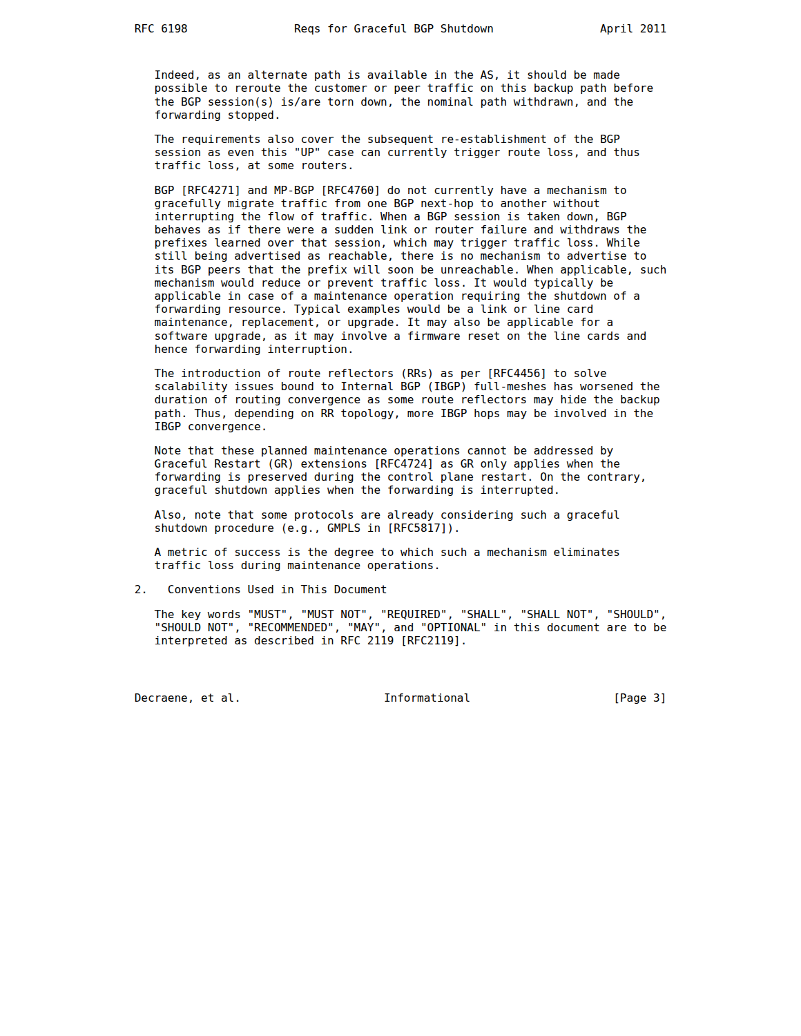RFC 6198 Reqs for Graceful BGP Shutdown April 2011
Indeed, as an alternate path is available in the AS, it should be made possible to reroute the customer or peer traffic on this backup path before the BGP session(s) is/are torn down, the nominal path withdrawn, and the forwarding stopped.
The requirements also cover the subsequent re-establishment of the BGP session as even this "UP" case can currently trigger route loss, and thus traffic loss, at some routers.
BGP [RFC4271] and MP-BGP [RFC4760] do not currently have a mechanism to gracefully migrate traffic from one BGP next-hop to another without interrupting the flow of traffic. When a BGP session is taken down, BGP behaves as if there were a sudden link or router failure and withdraws the prefixes learned over that session, which may trigger traffic loss. While still being advertised as reachable, there is no mechanism to advertise to its BGP peers that the prefix will soon be unreachable. When applicable, such mechanism would reduce or prevent traffic loss. It would typically be applicable in case of a maintenance operation requiring the shutdown of a forwarding resource. Typical examples would be a link or line card maintenance, replacement, or upgrade. It may also be applicable for a software upgrade, as it may involve a firmware reset on the line cards and hence forwarding interruption.
The introduction of route reflectors (RRs) as per [RFC4456] to solve scalability issues bound to Internal BGP (IBGP) full-meshes has worsened the duration of routing convergence as some route reflectors may hide the backup path. Thus, depending on RR topology, more IBGP hops may be involved in the IBGP convergence.
Note that these planned maintenance operations cannot be addressed by Graceful Restart (GR) extensions [RFC4724] as GR only applies when the forwarding is preserved during the control plane restart. On the contrary, graceful shutdown applies when the forwarding is interrupted.
Also, note that some protocols are already considering such a graceful shutdown procedure (e.g., GMPLS in [RFC5817]).
A metric of success is the degree to which such a mechanism eliminates traffic loss during maintenance operations.
2. Conventions Used in This Document
The key words "MUST", "MUST NOT", "REQUIRED", "SHALL", "SHALL NOT", "SHOULD", "SHOULD NOT", "RECOMMENDED", "MAY", and "OPTIONAL" in this document are to be interpreted as described in RFC 2119 [RFC2119].
Decraene, et al. Informational [Page 3]